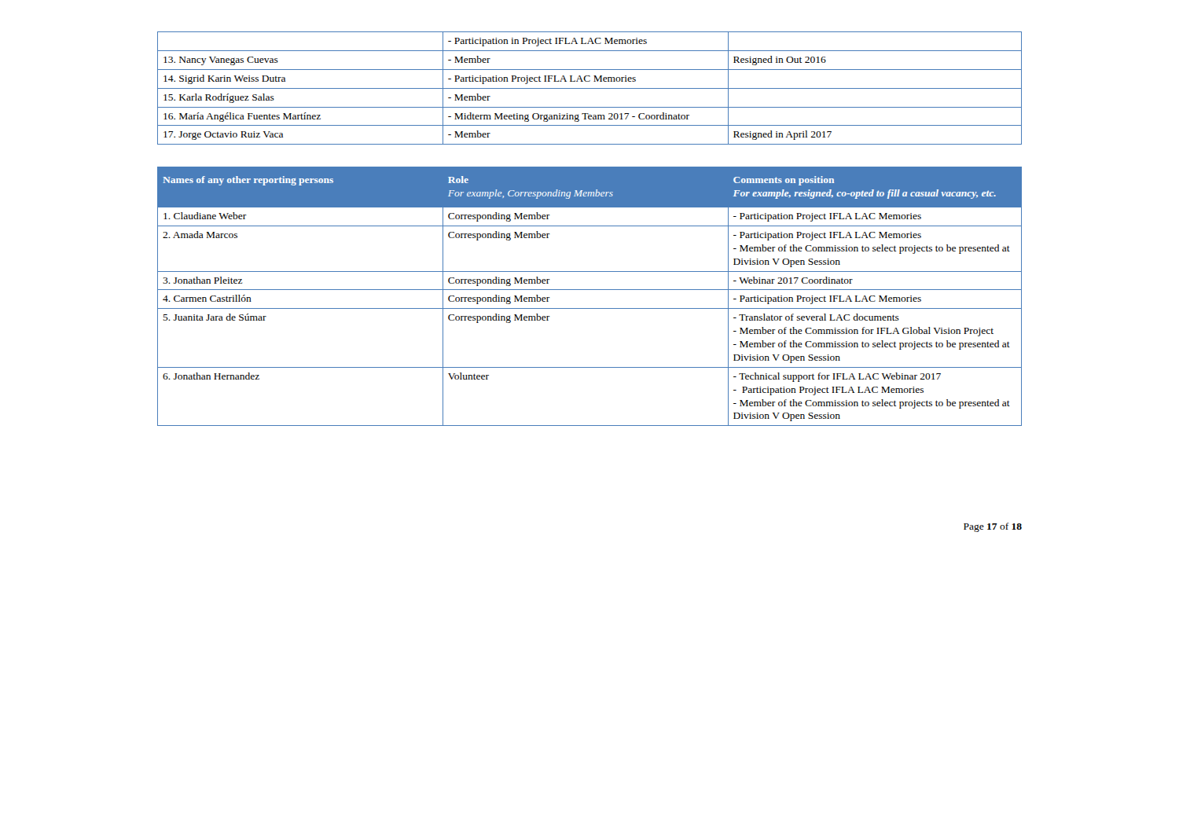| | - Participation in Project IFLA LAC Memories | |
| 13. Nancy Vanegas Cuevas | - Member | Resigned in Out 2016 |
| 14. Sigrid Karin Weiss Dutra | - Participation Project IFLA LAC Memories | |
| 15. Karla Rodríguez Salas | - Member | |
| 16. María Angélica Fuentes Martínez | - Midterm Meeting Organizing Team 2017 - Coordinator | |
| 17. Jorge Octavio Ruiz Vaca | - Member | Resigned in April 2017 |
| Names of any other reporting persons | Role For example, Corresponding Members | Comments on position For example, resigned, co-opted to fill a casual vacancy, etc. |
| --- | --- | --- |
| 1. Claudiane Weber | Corresponding Member | - Participation Project IFLA LAC Memories |
| 2. Amada Marcos | Corresponding Member | - Participation Project IFLA LAC Memories - Member of the Commission to select projects to be presented at Division V Open Session |
| 3. Jonathan Pleitez | Corresponding Member | - Webinar 2017 Coordinator |
| 4. Carmen Castrillón | Corresponding Member | - Participation Project IFLA LAC Memories |
| 5. Juanita Jara de Súmar | Corresponding Member | - Translator of several LAC documents - Member of the Commission for IFLA Global Vision Project - Member of the Commission to select projects to be presented at Division V Open Session |
| 6. Jonathan Hernandez | Volunteer | - Technical support for IFLA LAC Webinar 2017 - Participation Project IFLA LAC Memories - Member of the Commission to select projects to be presented at Division V Open Session |
Page 17 of 18